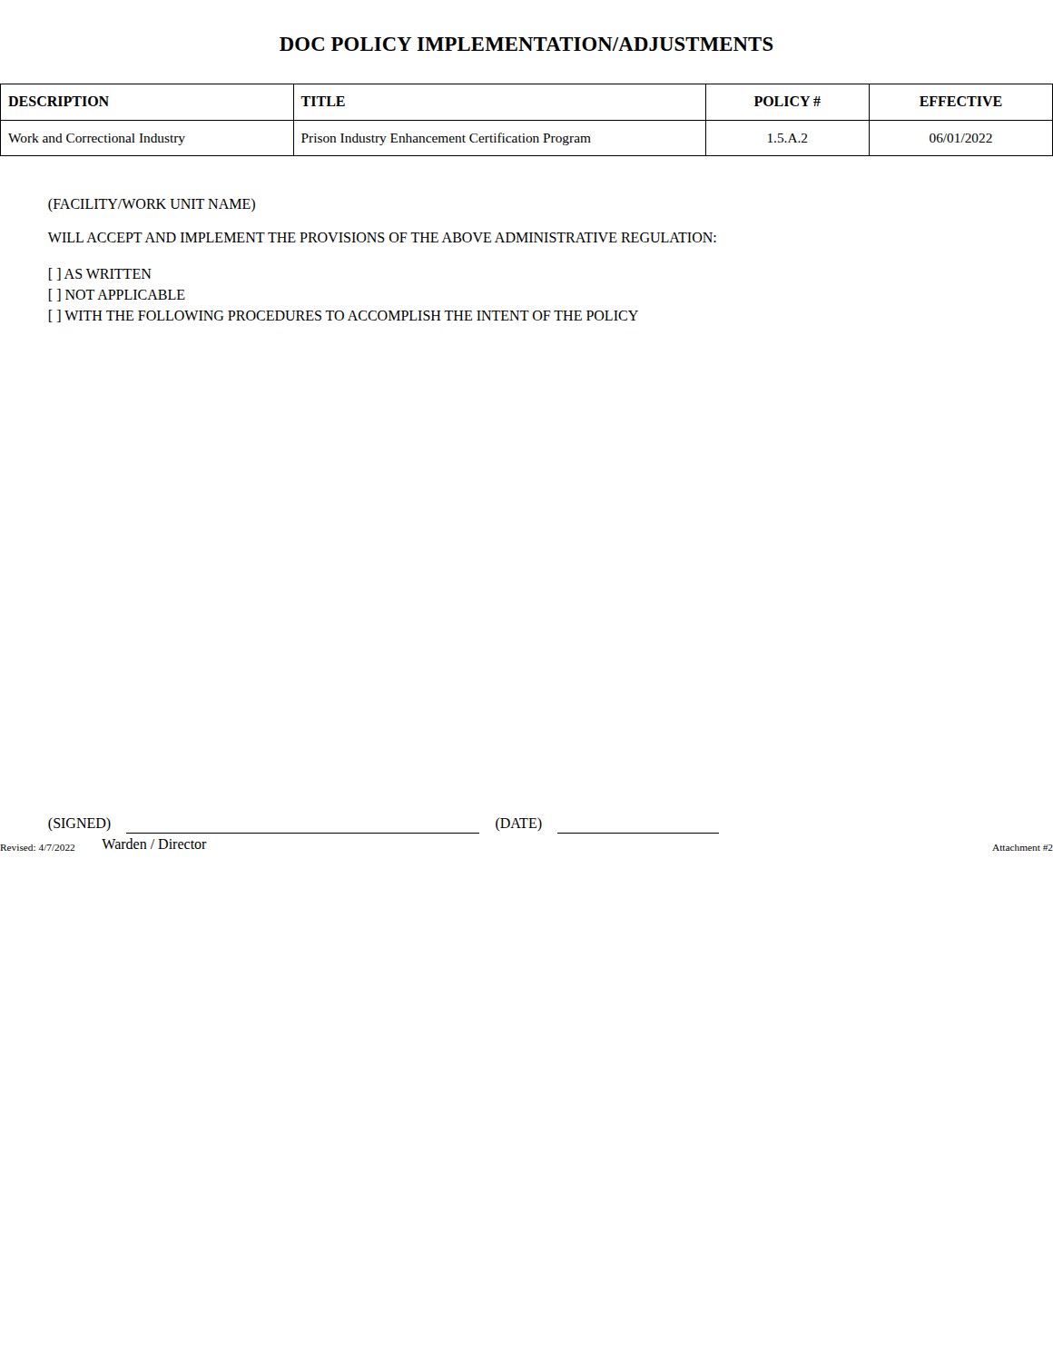DOC POLICY IMPLEMENTATION/ADJUSTMENTS
| DESCRIPTION | TITLE | POLICY # | EFFECTIVE |
| --- | --- | --- | --- |
| Work and Correctional Industry | Prison Industry Enhancement Certification Program | 1.5.A.2 | 06/01/2022 |
(FACILITY/WORK UNIT NAME)
WILL ACCEPT AND IMPLEMENT THE PROVISIONS OF THE ABOVE ADMINISTRATIVE REGULATION:
[ ] AS WRITTEN
[ ] NOT APPLICABLE
[ ] WITH THE FOLLOWING PROCEDURES TO ACCOMPLISH THE INTENT OF THE POLICY
(SIGNED) (DATE)
Warden / Director
Revised: 4/7/2022 Attachment #2